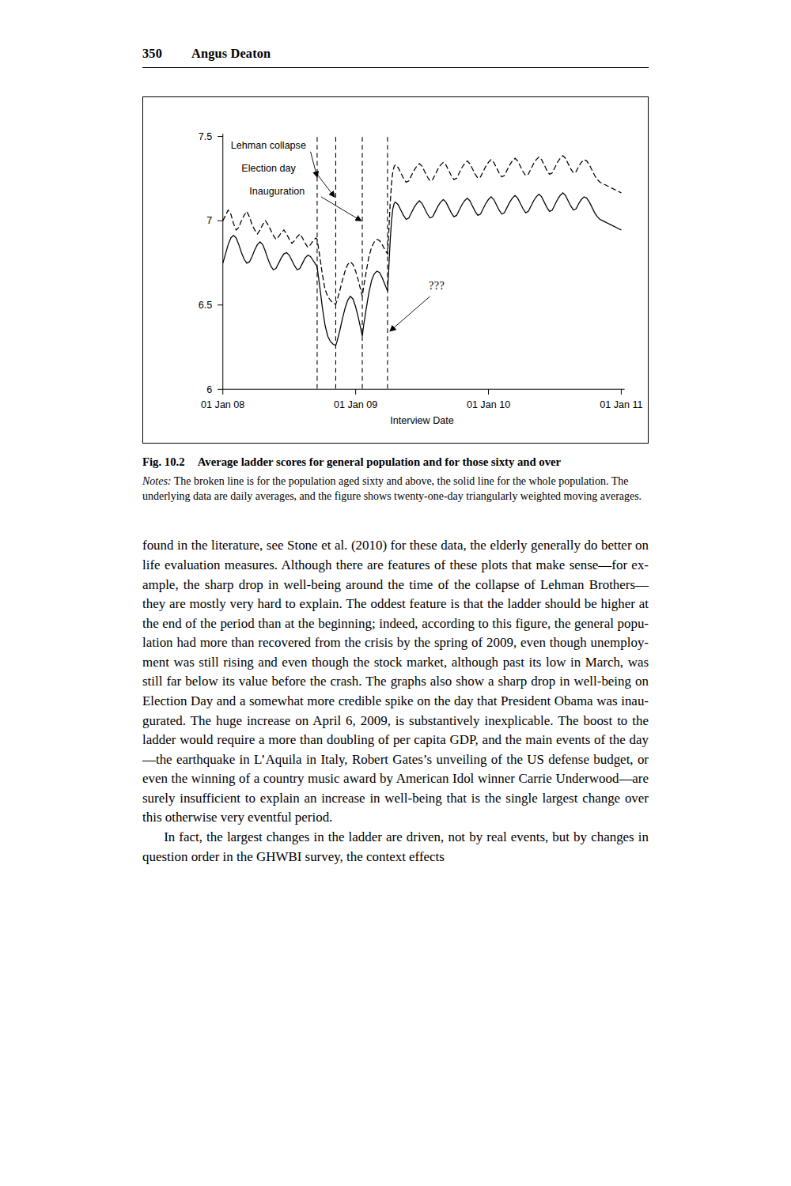350 Angus Deaton
6 6.5 7 7.5 01 Jan 08 01 Jan 09 01 Jan 10 01 Jan 11 Interview Date Lehman collapse Election day Inauguration ???
Fig. 10.2 Average ladder scores for general population and for those sixty and over
Notes: The broken line is for the population aged sixty and above, the solid line for the whole population. The underlying data are daily averages, and the figure shows twenty-one-day triangularly weighted moving averages.
found in the literature, see Stone et al. (2010) for these data, the elderly generally do better on life evaluation measures. Although there are features of these plots that make sense—for example, the sharp drop in well-being around the time of the collapse of Lehman Brothers—they are mostly very hard to explain. The oddest feature is that the ladder should be higher at the end of the period than at the beginning; indeed, according to this figure, the general population had more than recovered from the crisis by the spring of 2009, even though unemployment was still rising and even though the stock market, although past its low in March, was still far below its value before the crash. The graphs also show a sharp drop in well-being on Election Day and a somewhat more credible spike on the day that President Obama was inaugurated. The huge increase on April 6, 2009, is substantively inexplicable. The boost to the ladder would require a more than doubling of per capita GDP, and the main events of the day—the earthquake in L’Aquila in Italy, Robert Gates’s unveiling of the US defense budget, or even the winning of a country music award by American Idol winner Carrie Underwood—are surely insufficient to explain an increase in well-being that is the single largest change over this otherwise very eventful period.
In fact, the largest changes in the ladder are driven, not by real events, but by changes in question order in the GHWBI survey, the context effects